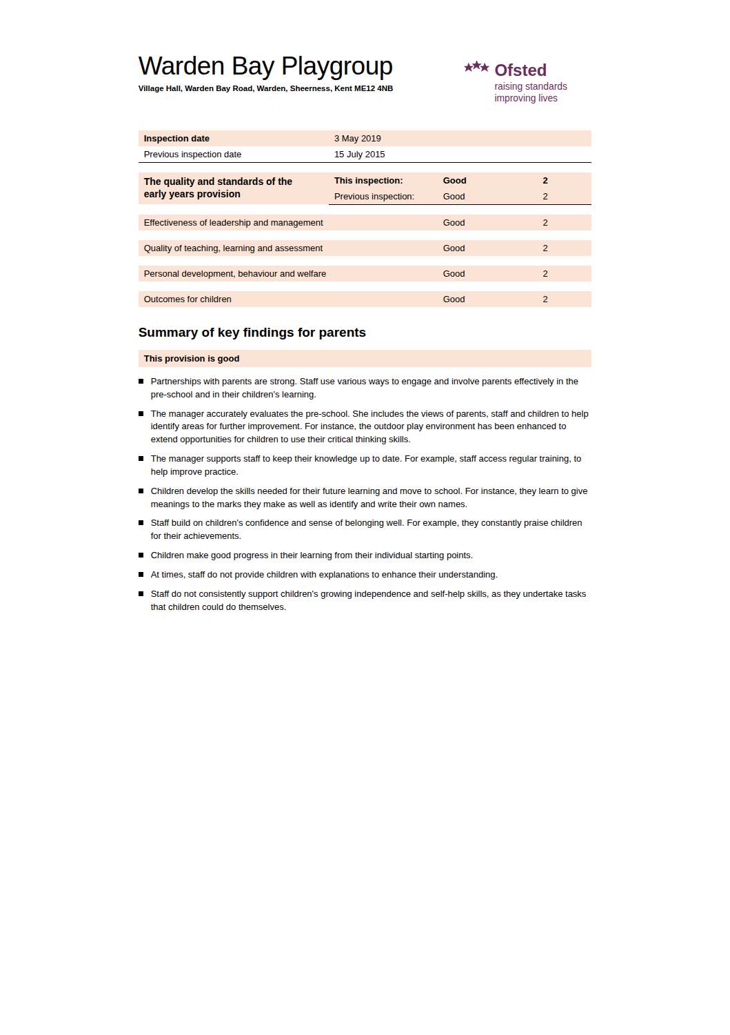Warden Bay Playgroup
Village Hall, Warden Bay Road, Warden, Sheerness, Kent ME12 4NB
Ofsted raising standards improving lives
| Inspection date | 3 May 2019 |
| Previous inspection date | 15 July 2015 |
| The quality and standards of the early years provision | This inspection: | Good | 2 |
| Previous inspection: | Good | 2 |
| Effectiveness of leadership and management | Good | 2 |
| Quality of teaching, learning and assessment | Good | 2 |
| Personal development, behaviour and welfare | Good | 2 |
| Outcomes for children | Good | 2 |
Summary of key findings for parents
This provision is good
Partnerships with parents are strong. Staff use various ways to engage and involve parents effectively in the pre-school and in their children's learning.
The manager accurately evaluates the pre-school. She includes the views of parents, staff and children to help identify areas for further improvement. For instance, the outdoor play environment has been enhanced to extend opportunities for children to use their critical thinking skills.
The manager supports staff to keep their knowledge up to date. For example, staff access regular training, to help improve practice.
Children develop the skills needed for their future learning and move to school. For instance, they learn to give meanings to the marks they make as well as identify and write their own names.
Staff build on children's confidence and sense of belonging well. For example, they constantly praise children for their achievements.
Children make good progress in their learning from their individual starting points.
At times, staff do not provide children with explanations to enhance their understanding.
Staff do not consistently support children's growing independence and self-help skills, as they undertake tasks that children could do themselves.